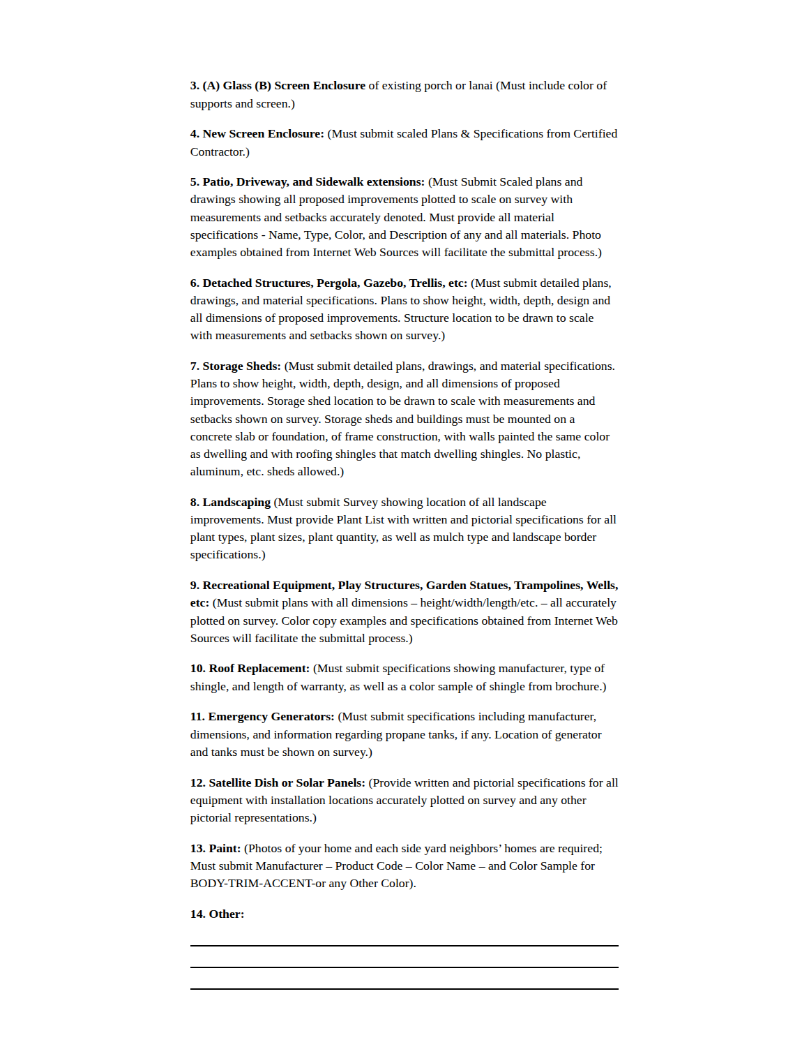3. (A) Glass (B) Screen Enclosure of existing porch or lanai (Must include color of supports and screen.)
4. New Screen Enclosure: (Must submit scaled Plans & Specifications from Certified Contractor.)
5. Patio, Driveway, and Sidewalk extensions: (Must Submit Scaled plans and drawings showing all proposed improvements plotted to scale on survey with measurements and setbacks accurately denoted. Must provide all material specifications - Name, Type, Color, and Description of any and all materials. Photo examples obtained from Internet Web Sources will facilitate the submittal process.)
6. Detached Structures, Pergola, Gazebo, Trellis, etc: (Must submit detailed plans, drawings, and material specifications. Plans to show height, width, depth, design and all dimensions of proposed improvements. Structure location to be drawn to scale with measurements and setbacks shown on survey.)
7. Storage Sheds: (Must submit detailed plans, drawings, and material specifications. Plans to show height, width, depth, design, and all dimensions of proposed improvements. Storage shed location to be drawn to scale with measurements and setbacks shown on survey. Storage sheds and buildings must be mounted on a concrete slab or foundation, of frame construction, with walls painted the same color as dwelling and with roofing shingles that match dwelling shingles. No plastic, aluminum, etc. sheds allowed.)
8. Landscaping (Must submit Survey showing location of all landscape improvements. Must provide Plant List with written and pictorial specifications for all plant types, plant sizes, plant quantity, as well as mulch type and landscape border specifications.)
9. Recreational Equipment, Play Structures, Garden Statues, Trampolines, Wells, etc: (Must submit plans with all dimensions – height/width/length/etc. – all accurately plotted on survey. Color copy examples and specifications obtained from Internet Web Sources will facilitate the submittal process.)
10. Roof Replacement: (Must submit specifications showing manufacturer, type of shingle, and length of warranty, as well as a color sample of shingle from brochure.)
11. Emergency Generators: (Must submit specifications including manufacturer, dimensions, and information regarding propane tanks, if any. Location of generator and tanks must be shown on survey.)
12. Satellite Dish or Solar Panels: (Provide written and pictorial specifications for all equipment with installation locations accurately plotted on survey and any other pictorial representations.)
13. Paint: (Photos of your home and each side yard neighbors’ homes are required; Must submit Manufacturer – Product Code – Color Name – and Color Sample for BODY-TRIM-ACCENT-or any Other Color).
14. Other: